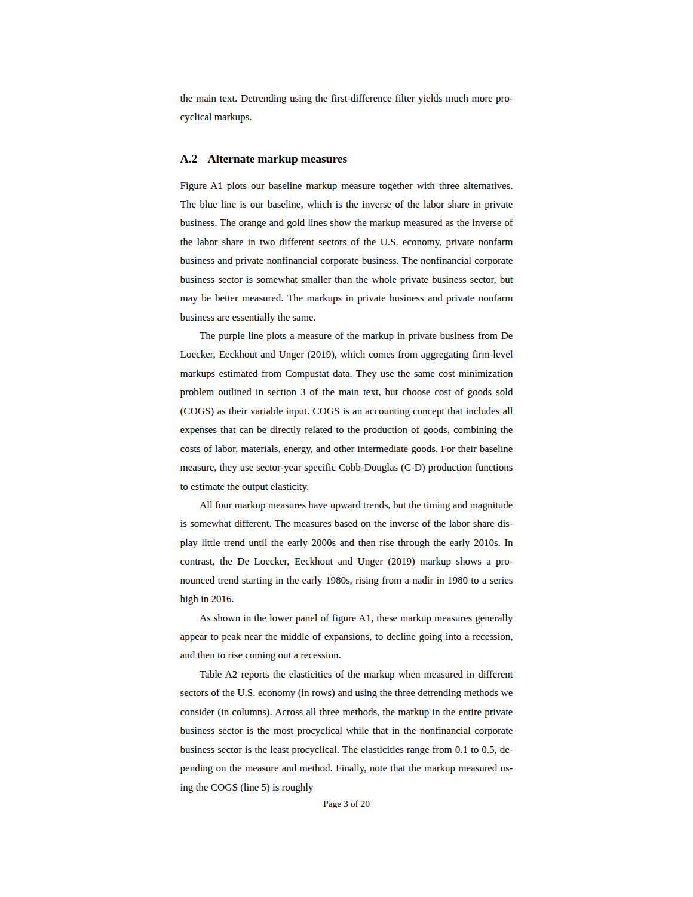the main text. Detrending using the first-difference filter yields much more procyclical markups.
A.2 Alternate markup measures
Figure A1 plots our baseline markup measure together with three alternatives. The blue line is our baseline, which is the inverse of the labor share in private business. The orange and gold lines show the markup measured as the inverse of the labor share in two different sectors of the U.S. economy, private nonfarm business and private nonfinancial corporate business. The nonfinancial corporate business sector is somewhat smaller than the whole private business sector, but may be better measured. The markups in private business and private nonfarm business are essentially the same.
The purple line plots a measure of the markup in private business from De Loecker, Eeckhout and Unger (2019), which comes from aggregating firm-level markups estimated from Compustat data. They use the same cost minimization problem outlined in section 3 of the main text, but choose cost of goods sold (COGS) as their variable input. COGS is an accounting concept that includes all expenses that can be directly related to the production of goods, combining the costs of labor, materials, energy, and other intermediate goods. For their baseline measure, they use sector-year specific Cobb-Douglas (C-D) production functions to estimate the output elasticity.
All four markup measures have upward trends, but the timing and magnitude is somewhat different. The measures based on the inverse of the labor share display little trend until the early 2000s and then rise through the early 2010s. In contrast, the De Loecker, Eeckhout and Unger (2019) markup shows a pronounced trend starting in the early 1980s, rising from a nadir in 1980 to a series high in 2016.
As shown in the lower panel of figure A1, these markup measures generally appear to peak near the middle of expansions, to decline going into a recession, and then to rise coming out a recession.
Table A2 reports the elasticities of the markup when measured in different sectors of the U.S. economy (in rows) and using the three detrending methods we consider (in columns). Across all three methods, the markup in the entire private business sector is the most procyclical while that in the nonfinancial corporate business sector is the least procyclical. The elasticities range from 0.1 to 0.5, depending on the measure and method. Finally, note that the markup measured using the COGS (line 5) is roughly
Page 3 of 20